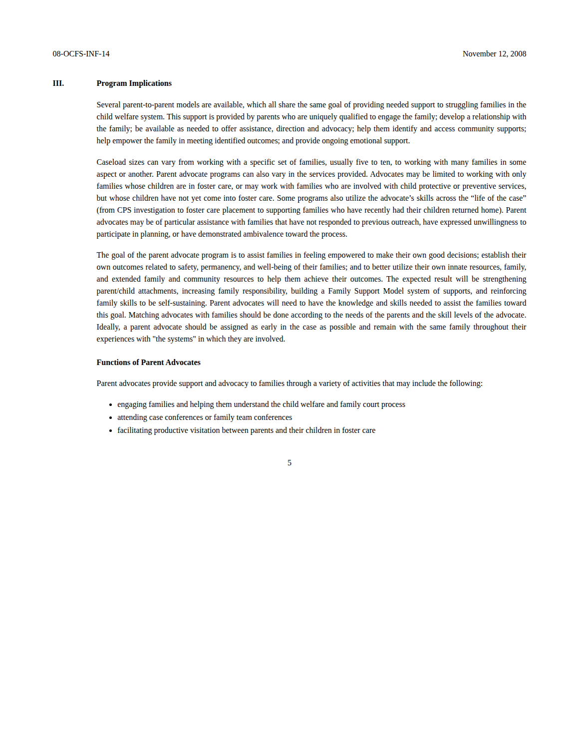08-OCFS-INF-14 November 12, 2008
III.
Program Implications
Several parent-to-parent models are available, which all share the same goal of providing needed support to struggling families in the child welfare system. This support is provided by parents who are uniquely qualified to engage the family; develop a relationship with the family; be available as needed to offer assistance, direction and advocacy; help them identify and access community supports; help empower the family in meeting identified outcomes; and provide ongoing emotional support.
Caseload sizes can vary from working with a specific set of families, usually five to ten, to working with many families in some aspect or another. Parent advocate programs can also vary in the services provided. Advocates may be limited to working with only families whose children are in foster care, or may work with families who are involved with child protective or preventive services, but whose children have not yet come into foster care. Some programs also utilize the advocate’s skills across the “life of the case” (from CPS investigation to foster care placement to supporting families who have recently had their children returned home). Parent advocates may be of particular assistance with families that have not responded to previous outreach, have expressed unwillingness to participate in planning, or have demonstrated ambivalence toward the process.
The goal of the parent advocate program is to assist families in feeling empowered to make their own good decisions; establish their own outcomes related to safety, permanency, and well-being of their families; and to better utilize their own innate resources, family, and extended family and community resources to help them achieve their outcomes. The expected result will be strengthening parent/child attachments, increasing family responsibility, building a Family Support Model system of supports, and reinforcing family skills to be self-sustaining. Parent advocates will need to have the knowledge and skills needed to assist the families toward this goal. Matching advocates with families should be done according to the needs of the parents and the skill levels of the advocate. Ideally, a parent advocate should be assigned as early in the case as possible and remain with the same family throughout their experiences with "the systems" in which they are involved.
Functions of Parent Advocates
Parent advocates provide support and advocacy to families through a variety of activities that may include the following:
engaging families and helping them understand the child welfare and family court process
attending case conferences or family team conferences
facilitating productive visitation between parents and their children in foster care
5